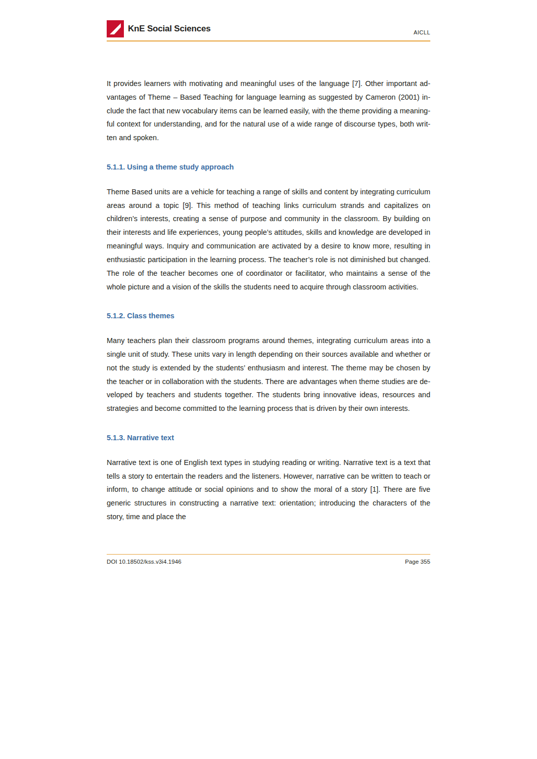KnE Social Sciences
AICLL
It provides learners with motivating and meaningful uses of the language [7]. Other important advantages of Theme – Based Teaching for language learning as suggested by Cameron (2001) include the fact that new vocabulary items can be learned easily, with the theme providing a meaningful context for understanding, and for the natural use of a wide range of discourse types, both written and spoken.
5.1.1. Using a theme study approach
Theme Based units are a vehicle for teaching a range of skills and content by integrating curriculum areas around a topic [9]. This method of teaching links curriculum strands and capitalizes on children’s interests, creating a sense of purpose and community in the classroom. By building on their interests and life experiences, young people’s attitudes, skills and knowledge are developed in meaningful ways. Inquiry and communication are activated by a desire to know more, resulting in enthusiastic participation in the learning process. The teacher’s role is not diminished but changed. The role of the teacher becomes one of coordinator or facilitator, who maintains a sense of the whole picture and a vision of the skills the students need to acquire through classroom activities.
5.1.2. Class themes
Many teachers plan their classroom programs around themes, integrating curriculum areas into a single unit of study. These units vary in length depending on their sources available and whether or not the study is extended by the students’ enthusiasm and interest. The theme may be chosen by the teacher or in collaboration with the students. There are advantages when theme studies are developed by teachers and students together. The students bring innovative ideas, resources and strategies and become committed to the learning process that is driven by their own interests.
5.1.3. Narrative text
Narrative text is one of English text types in studying reading or writing. Narrative text is a text that tells a story to entertain the readers and the listeners. However, narrative can be written to teach or inform, to change attitude or social opinions and to show the moral of a story [1]. There are five generic structures in constructing a narrative text: orientation; introducing the characters of the story, time and place the
DOI 10.18502/kss.v3i4.1946
Page 355